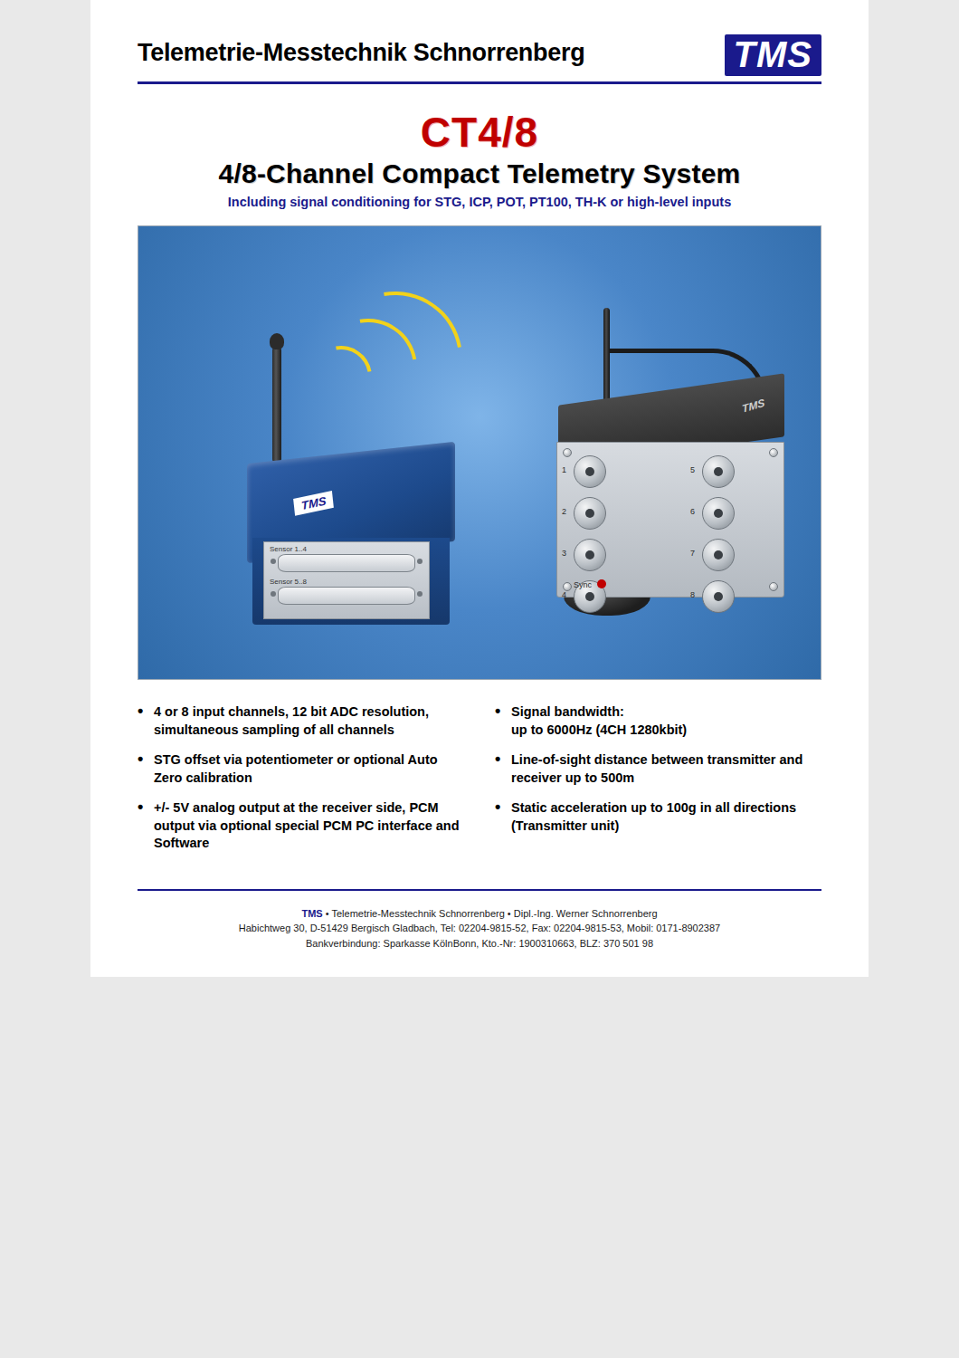Telemetrie-Messtechnik Schnorrenberg
TMS
CT4/8
4/8-Channel Compact Telemetry System
Including signal conditioning for STG, ICP, POT, PT100, TH-K or high-level inputs
TMS
Sensor 1..4
Sensor 5..8
TMS
1
5
2
6
3
7
4
8
Sync
4 or 8 input channels, 12 bit ADC resolution, simultaneous sampling of all channels
STG offset via potentiometer or optional Auto Zero calibration
+/- 5V analog output at the receiver side, PCM output via optional special PCM PC interface and Software
Signal bandwidth:
up to 6000Hz (4CH 1280kbit)
Line-of-sight distance between transmitter and receiver up to 500m
Static acceleration up to 100g in all directions (Transmitter unit)
TMS • Telemetrie-Messtechnik Schnorrenberg • Dipl.-Ing. Werner Schnorrenberg
Habichtweg 30, D-51429 Bergisch Gladbach, Tel: 02204-9815-52, Fax: 02204-9815-53, Mobil: 0171-8902387
Bankverbindung: Sparkasse KölnBonn, Kto.-Nr: 1900310663, BLZ: 370 501 98